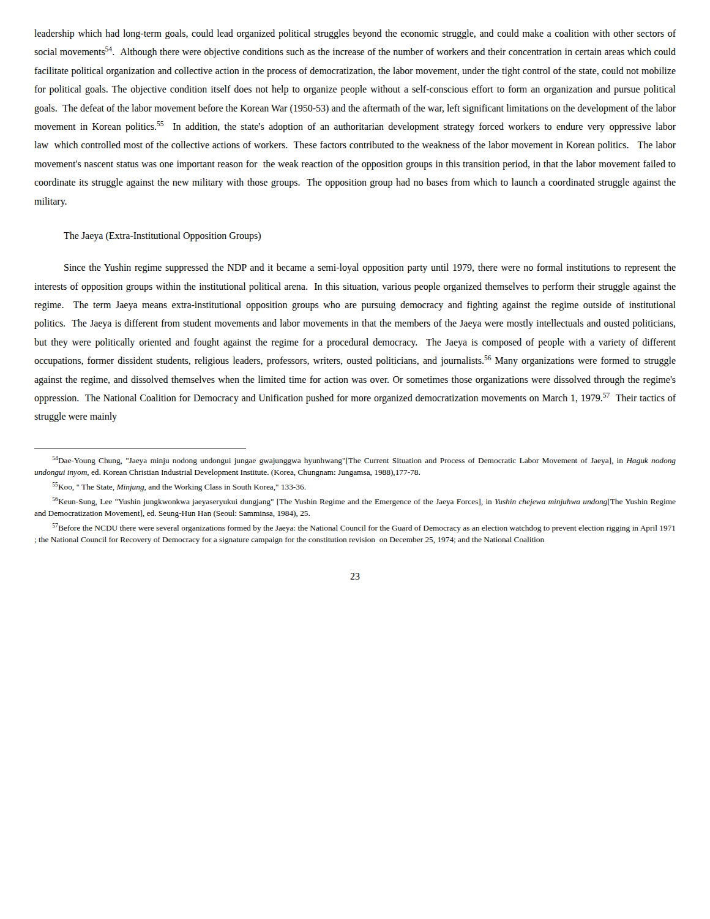leadership which had long-term goals, could lead organized political struggles beyond the economic struggle, and could make a coalition with other sectors of social movements54. Although there were objective conditions such as the increase of the number of workers and their concentration in certain areas which could facilitate political organization and collective action in the process of democratization, the labor movement, under the tight control of the state, could not mobilize for political goals. The objective condition itself does not help to organize people without a self-conscious effort to form an organization and pursue political goals. The defeat of the labor movement before the Korean War (1950-53) and the aftermath of the war, left significant limitations on the development of the labor movement in Korean politics.55 In addition, the state's adoption of an authoritarian development strategy forced workers to endure very oppressive labor law which controlled most of the collective actions of workers. These factors contributed to the weakness of the labor movement in Korean politics. The labor movement's nascent status was one important reason for the weak reaction of the opposition groups in this transition period, in that the labor movement failed to coordinate its struggle against the new military with those groups. The opposition group had no bases from which to launch a coordinated struggle against the military.
The Jaeya (Extra-Institutional Opposition Groups)
Since the Yushin regime suppressed the NDP and it became a semi-loyal opposition party until 1979, there were no formal institutions to represent the interests of opposition groups within the institutional political arena. In this situation, various people organized themselves to perform their struggle against the regime. The term Jaeya means extra-institutional opposition groups who are pursuing democracy and fighting against the regime outside of institutional politics. The Jaeya is different from student movements and labor movements in that the members of the Jaeya were mostly intellectuals and ousted politicians, but they were politically oriented and fought against the regime for a procedural democracy. The Jaeya is composed of people with a variety of different occupations, former dissident students, religious leaders, professors, writers, ousted politicians, and journalists.56 Many organizations were formed to struggle against the regime, and dissolved themselves when the limited time for action was over. Or sometimes those organizations were dissolved through the regime's oppression. The National Coalition for Democracy and Unification pushed for more organized democratization movements on March 1, 1979.57 Their tactics of struggle were mainly
54Dae-Young Chung, "Jaeya minju nodong undongui jungae gwajunggwa hyunhwang"[The Current Situation and Process of Democratic Labor Movement of Jaeya], in Haguk nodong undongui inyom, ed. Korean Christian Industrial Development Institute. (Korea, Chungnam: Jungamsa, 1988),177-78.
55Koo, " The State, Minjung, and the Working Class in South Korea," 133-36.
56Keun-Sung, Lee "Yushin jungkwonkwa jaeyaseryukui dungjang" [The Yushin Regime and the Emergence of the Jaeya Forces], in Yushin chejewa minjuhwa undong[The Yushin Regime and Democratization Movement], ed. Seung-Hun Han (Seoul: Samminsa, 1984), 25.
57Before the NCDU there were several organizations formed by the Jaeya: the National Council for the Guard of Democracy as an election watchdog to prevent election rigging in April 1971 ; the National Council for Recovery of Democracy for a signature campaign for the constitution revision on December 25, 1974; and the National Coalition
23